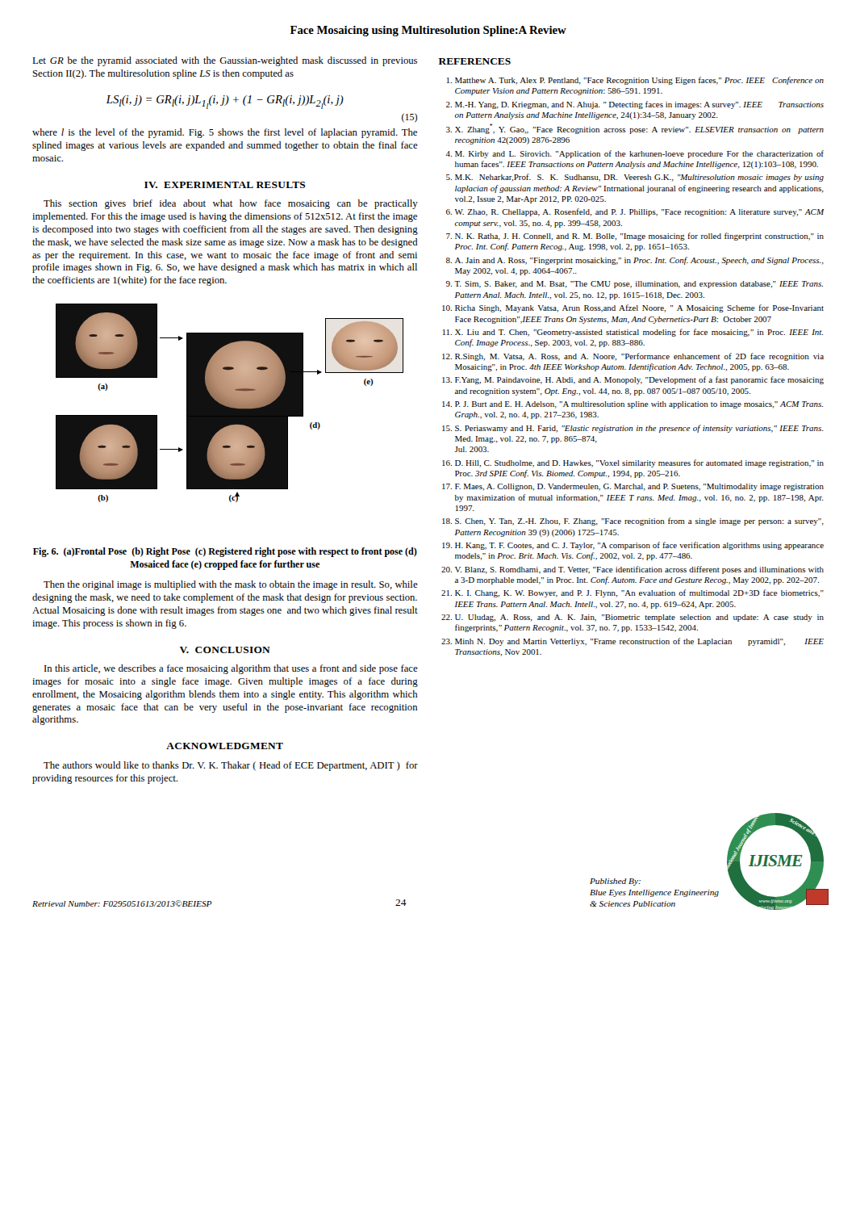Face Mosaicing using Multiresolution Spline:A Review
Let GR be the pyramid associated with the Gaussian-weighted mask discussed in previous Section II(2). The multiresolution spline LS is then computed as
LSl(i, j) = GRl(i, j)L1l(i, j) + (1 − GRl(i, j))L2l(i, j) (15)
where l is the level of the pyramid. Fig. 5 shows the first level of laplacian pyramid. The splined images at various levels are expanded and summed together to obtain the final face mosaic.
IV. Experimental Results
This section gives brief idea about what how face mosaicing can be practically implemented. For this the image used is having the dimensions of 512x512. At first the image is decomposed into two stages with coefficient from all the stages are saved. Then designing the mask, we have selected the mask size same as image size. Now a mask has to be designed as per the requirement. In this case, we want to mosaic the face image of front and semi profile images shown in Fig. 6. So, we have designed a mask which has matrix in which all the coefficients are 1(white) for the face region.
(a)
(b)
(c)
(d)
(e)
Fig. 6. (a)Frontal Pose (b) Right Pose (c) Registered right pose with respect to front pose (d) Mosaiced face (e) cropped face for further use
Then the original image is multiplied with the mask to obtain the image in result. So, while designing the mask, we need to take complement of the mask that design for previous section. Actual Mosaicing is done with result images from stages one and two which gives final result image. This process is shown in fig 6.
V. Conclusion
In this article, we describes a face mosaicing algorithm that uses a front and side pose face images for mosaic into a single face image. Given multiple images of a face during enrollment, the Mosaicing algorithm blends them into a single entity. This algorithm which generates a mosaic face that can be very useful in the pose-invariant face recognition algorithms.
Acknowledgment
The authors would like to thanks Dr. V. K. Thakar ( Head of ECE Department, ADIT ) for providing resources for this project.
References
Matthew A. Turk, Alex P. Pentland, "Face Recognition Using Eigen faces," Proc. IEEE Conference on Computer Vision and Pattern Recognition: 586–591. 1991.
M.-H. Yang, D. Kriegman, and N. Ahuja. " Detecting faces in images: A survey". IEEE Transactions on Pattern Analysis and Machine Intelligence, 24(1):34–58, January 2002.
X. Zhang*, Y. Gao,, "Face Recognition across pose: A review". ELSEVIER transaction on pattern recognition 42(2009) 2876-2896
M. Kirby and L. Sirovich. "Application of the karhunen-loeve procedure For the characterization of human faces". IEEE Transactions on Pattern Analysis and Machine Intelligence, 12(1):103–108, 1990.
M.K. Neharkar,Prof. S. K. Sudhansu, DR. Veeresh G.K., "Multiresolution mosaic images by using laplacian of gaussian method: A Review" Intrnational jouranal of engineering research and applications, vol.2, Issue 2, Mar-Apr 2012, PP. 020-025.
W. Zhao, R. Chellappa, A. Rosenfeld, and P. J. Phillips, "Face recognition: A literature survey," ACM comput serv., vol. 35, no. 4, pp. 399–458, 2003.
N. K. Ratha, J. H. Connell, and R. M. Bolle, "Image mosaicing for rolled fingerprint construction," in Proc. Int. Conf. Pattern Recog., Aug. 1998, vol. 2, pp. 1651–1653.
A. Jain and A. Ross, "Fingerprint mosaicking," in Proc. Int. Conf. Acoust., Speech, and Signal Process., May 2002, vol. 4, pp. 4064–4067..
T. Sim, S. Baker, and M. Bsat, "The CMU pose, illumination, and expression database," IEEE Trans. Pattern Anal. Mach. Intell., vol. 25, no. 12, pp. 1615–1618, Dec. 2003.
Richa Singh, Mayank Vatsa, Arun Ross,and Afzel Noore, " A Mosaicing Scheme for Pose-Invariant Face Recognition",IEEE Trans On Systems, Man, And Cybernetics-Part B: October 2007
X. Liu and T. Chen, "Geometry-assisted statistical modeling for face mosaicing," in Proc. IEEE Int. Conf. Image Process., Sep. 2003, vol. 2, pp. 883–886.
R.Singh, M. Vatsa, A. Ross, and A. Noore, "Performance enhancement of 2D face recognition via Mosaicing", in Proc. 4th IEEE Workshop Autom. Identification Adv. Technol., 2005, pp. 63–68.
F.Yang, M. Paindavoine, H. Abdi, and A. Monopoly, "Development of a fast panoramic face mosaicing and recognition system", Opt. Eng., vol. 44, no. 8, pp. 087 005/1–087 005/10, 2005.
P. J. Burt and E. H. Adelson, "A multiresolution spline with application to image mosaics," ACM Trans. Graph., vol. 2, no. 4, pp. 217–236, 1983.
S. Periaswamy and H. Farid, "Elastic registration in the presence of intensity variations," IEEE Trans. Med. Imag., vol. 22, no. 7, pp. 865–874,
Jul. 2003.
D. Hill, C. Studholme, and D. Hawkes, "Voxel similarity measures for automated image registration," in Proc. 3rd SPIE Conf. Vis. Biomed. Comput., 1994, pp. 205–216.
F. Maes, A. Collignon, D. Vandermeulen, G. Marchal, and P. Suetens, "Multimodality image registration by maximization of mutual information," IEEE T rans. Med. Imag., vol. 16, no. 2, pp. 187–198, Apr. 1997.
S. Chen, Y. Tan, Z.-H. Zhou, F. Zhang, "Face recognition from a single image per person: a survey", Pattern Recognition 39 (9) (2006) 1725–1745.
H. Kang, T. F. Cootes, and C. J. Taylor, "A comparison of face verification algorithms using appearance models," in Proc. Brit. Mach. Vis. Conf., 2002, vol. 2, pp. 477–486.
V. Blanz, S. Romdhami, and T. Vetter, "Face identification across different poses and illuminations with a 3-D morphable model," in Proc. Int. Conf. Autom. Face and Gesture Recog., May 2002, pp. 202–207.
K. I. Chang, K. W. Bowyer, and P. J. Flynn, "An evaluation of multimodal 2D+3D face biometrics," IEEE Trans. Pattern Anal. Mach. Intell., vol. 27, no. 4, pp. 619–624, Apr. 2005.
U. Uludag, A. Ross, and A. K. Jain, "Biometric template selection and update: A case study in fingerprints," Pattern Recognit., vol. 37, no. 7, pp. 1533–1542, 2004.
Minh N. Doy and Martin Vetterliyx, "Frame reconstruction of the Laplacian pyramidl", IEEE Transactions, Nov 2001.
Retrieval Number: F0295051613/2013©BEIESP
24
Published By:
Blue Eyes Intelligence Engineering
& Sciences Publication
IJISME
International Journal of Innovative Science and Modern Engineering
www.ijisme.org
Exploring Innovation